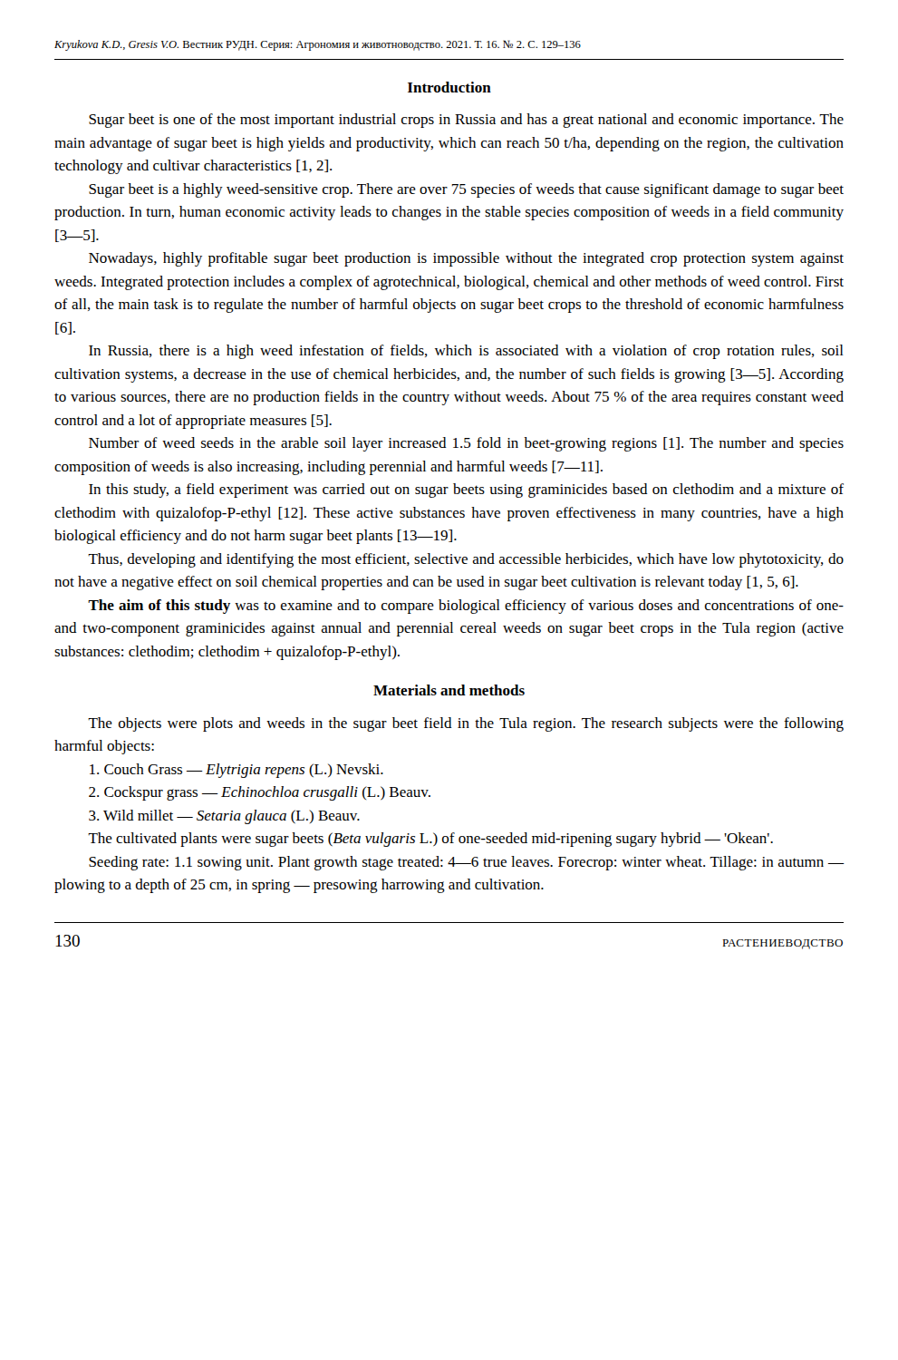Kryukova K.D., Gresis V.O. Вестник РУДН. Серия: Агрономия и животноводство. 2021. Т. 16. № 2. С. 129–136
Introduction
Sugar beet is one of the most important industrial crops in Russia and has a great national and economic importance. The main advantage of sugar beet is high yields and productivity, which can reach 50 t/ha, depending on the region, the cultivation technology and cultivar characteristics [1, 2].
Sugar beet is a highly weed-sensitive crop. There are over 75 species of weeds that cause significant damage to sugar beet production. In turn, human economic activity leads to changes in the stable species composition of weeds in a field community [3—5].
Nowadays, highly profitable sugar beet production is impossible without the integrated crop protection system against weeds. Integrated protection includes a complex of agrotechnical, biological, chemical and other methods of weed control. First of all, the main task is to regulate the number of harmful objects on sugar beet crops to the threshold of economic harmfulness [6].
In Russia, there is a high weed infestation of fields, which is associated with a violation of crop rotation rules, soil cultivation systems, a decrease in the use of chemical herbicides, and, the number of such fields is growing [3—5]. According to various sources, there are no production fields in the country without weeds. About 75 % of the area requires constant weed control and a lot of appropriate measures [5].
Number of weed seeds in the arable soil layer increased 1.5 fold in beet-growing regions [1]. The number and species composition of weeds is also increasing, including perennial and harmful weeds [7—11].
In this study, a field experiment was carried out on sugar beets using graminicides based on clethodim and a mixture of clethodim with quizalofop-P-ethyl [12]. These active substances have proven effectiveness in many countries, have a high biological efficiency and do not harm sugar beet plants [13—19].
Thus, developing and identifying the most efficient, selective and accessible herbicides, which have low phytotoxicity, do not have a negative effect on soil chemical properties and can be used in sugar beet cultivation is relevant today [1, 5, 6].
The aim of this study was to examine and to compare biological efficiency of various doses and concentrations of one- and two-component graminicides against annual and perennial cereal weeds on sugar beet crops in the Tula region (active substances: clethodim; clethodim + quizalofop-P-ethyl).
Materials and methods
The objects were plots and weeds in the sugar beet field in the Tula region. The research subjects were the following harmful objects:
1. Couch Grass — Elytrigia repens (L.) Nevski.
2. Cockspur grass — Echinochloa crusgalli (L.) Beauv.
3. Wild millet — Setaria glauca (L.) Beauv.
The cultivated plants were sugar beets (Beta vulgaris L.) of one-seeded mid-ripening sugary hybrid — 'Okean'.
Seeding rate: 1.1 sowing unit. Plant growth stage treated: 4—6 true leaves. Forecrop: winter wheat. Tillage: in autumn — plowing to a depth of 25 cm, in spring — presowing harrowing and cultivation.
130 РАСТЕНИЕВОДСТВО